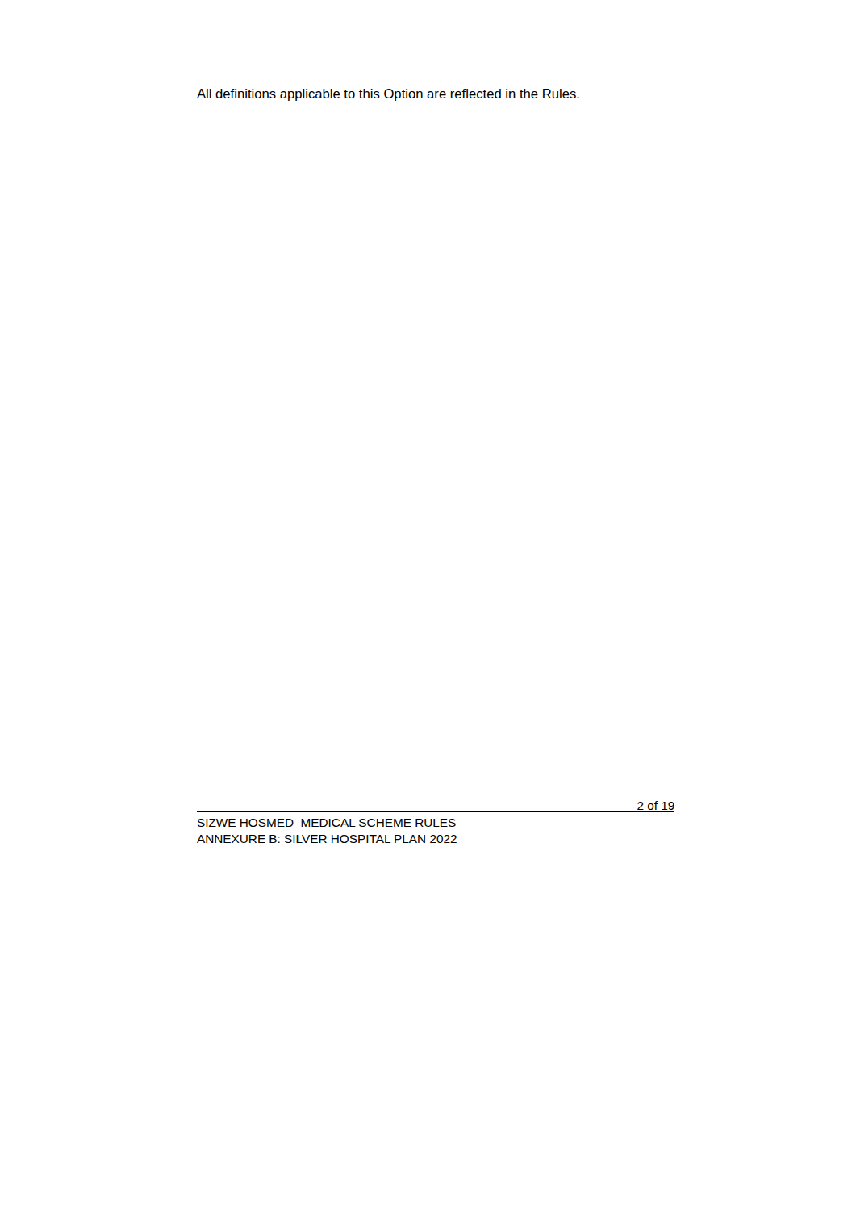All definitions applicable to this Option are reflected in the Rules.
SIZWE HOSMED MEDICAL SCHEME RULES
ANNEXURE B: SILVER HOSPITAL PLAN 2022
2 of 19